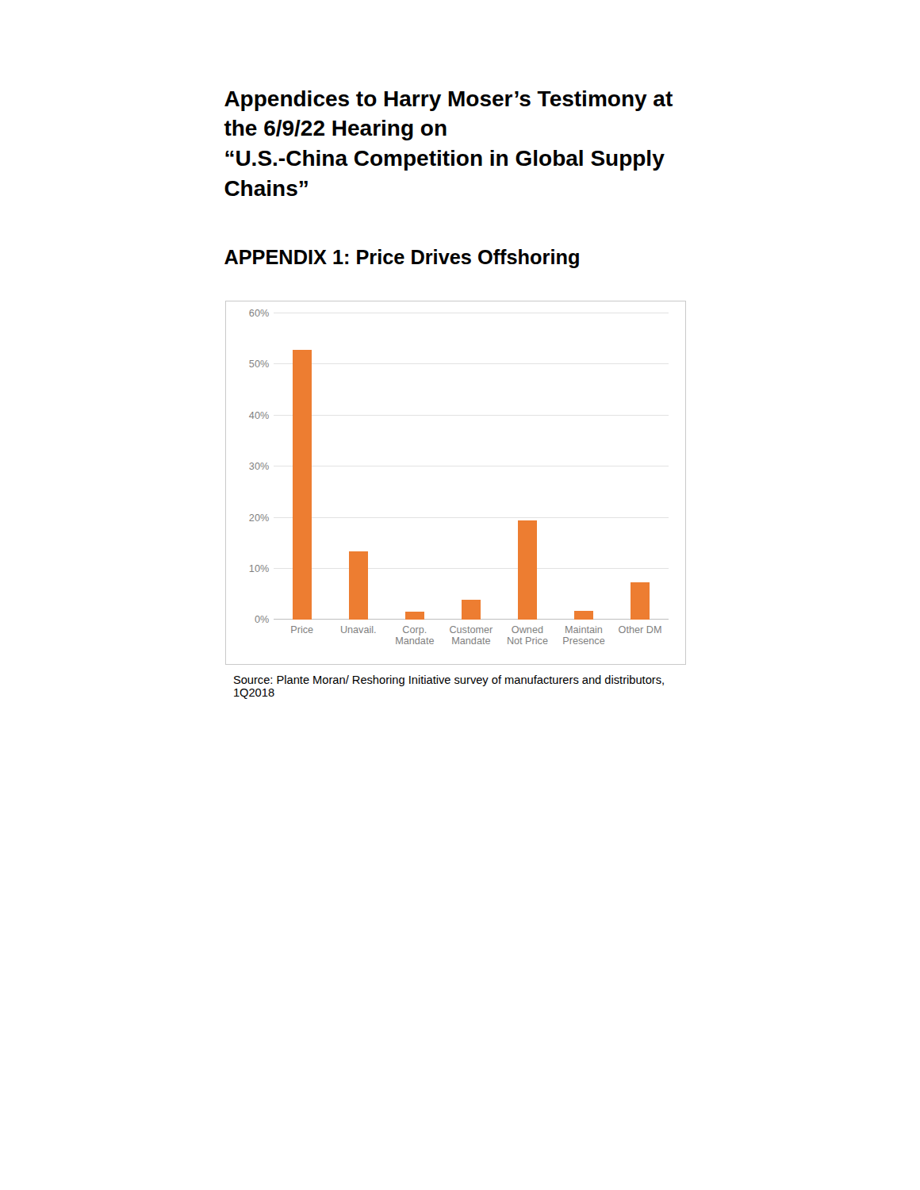Appendices to Harry Moser’s Testimony at the 6/9/22 Hearing on
“U.S.-China Competition in Global Supply Chains”
APPENDIX 1: Price Drives Offshoring
60%
50%
40%
30%
20%
10%
0%
Price
Unavail.
Corp.
Mandate
Customer
Mandate
Owned
Not Price
Maintain
Presence
Other DM
Source: Plante Moran/ Reshoring Initiative survey of manufacturers and distributors, 1Q2018